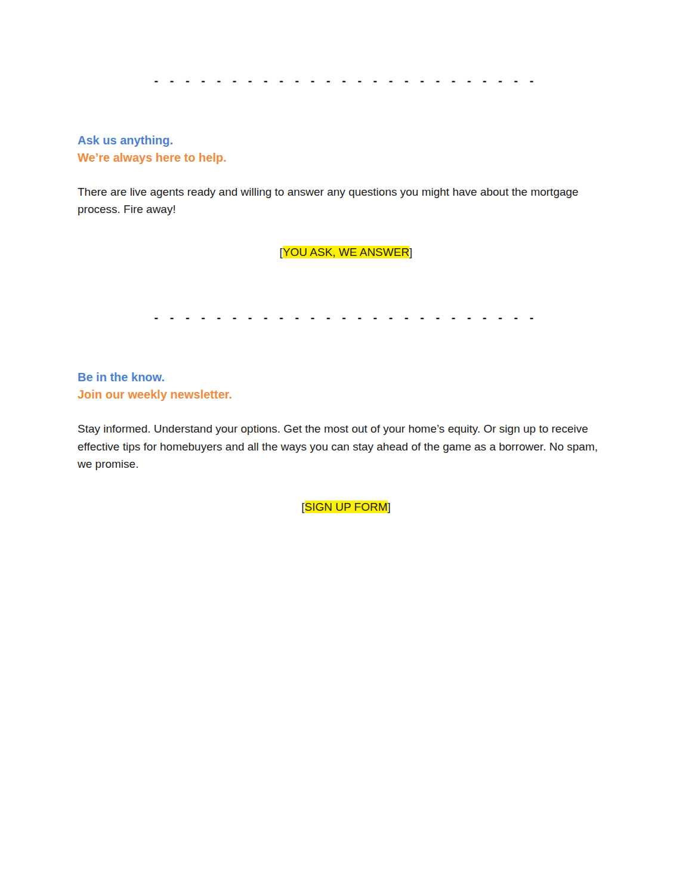- - - - - - - - - - - - - - - - - - - - - - - - -
Ask us anything.
We’re always here to help.
There are live agents ready and willing to answer any questions you might have about the mortgage process. Fire away!
[YOU ASK, WE ANSWER]
- - - - - - - - - - - - - - - - - - - - - - - - -
Be in the know.
Join our weekly newsletter.
Stay informed. Understand your options. Get the most out of your home’s equity. Or sign up to receive effective tips for homebuyers and all the ways you can stay ahead of the game as a borrower. No spam, we promise.
[SIGN UP FORM]